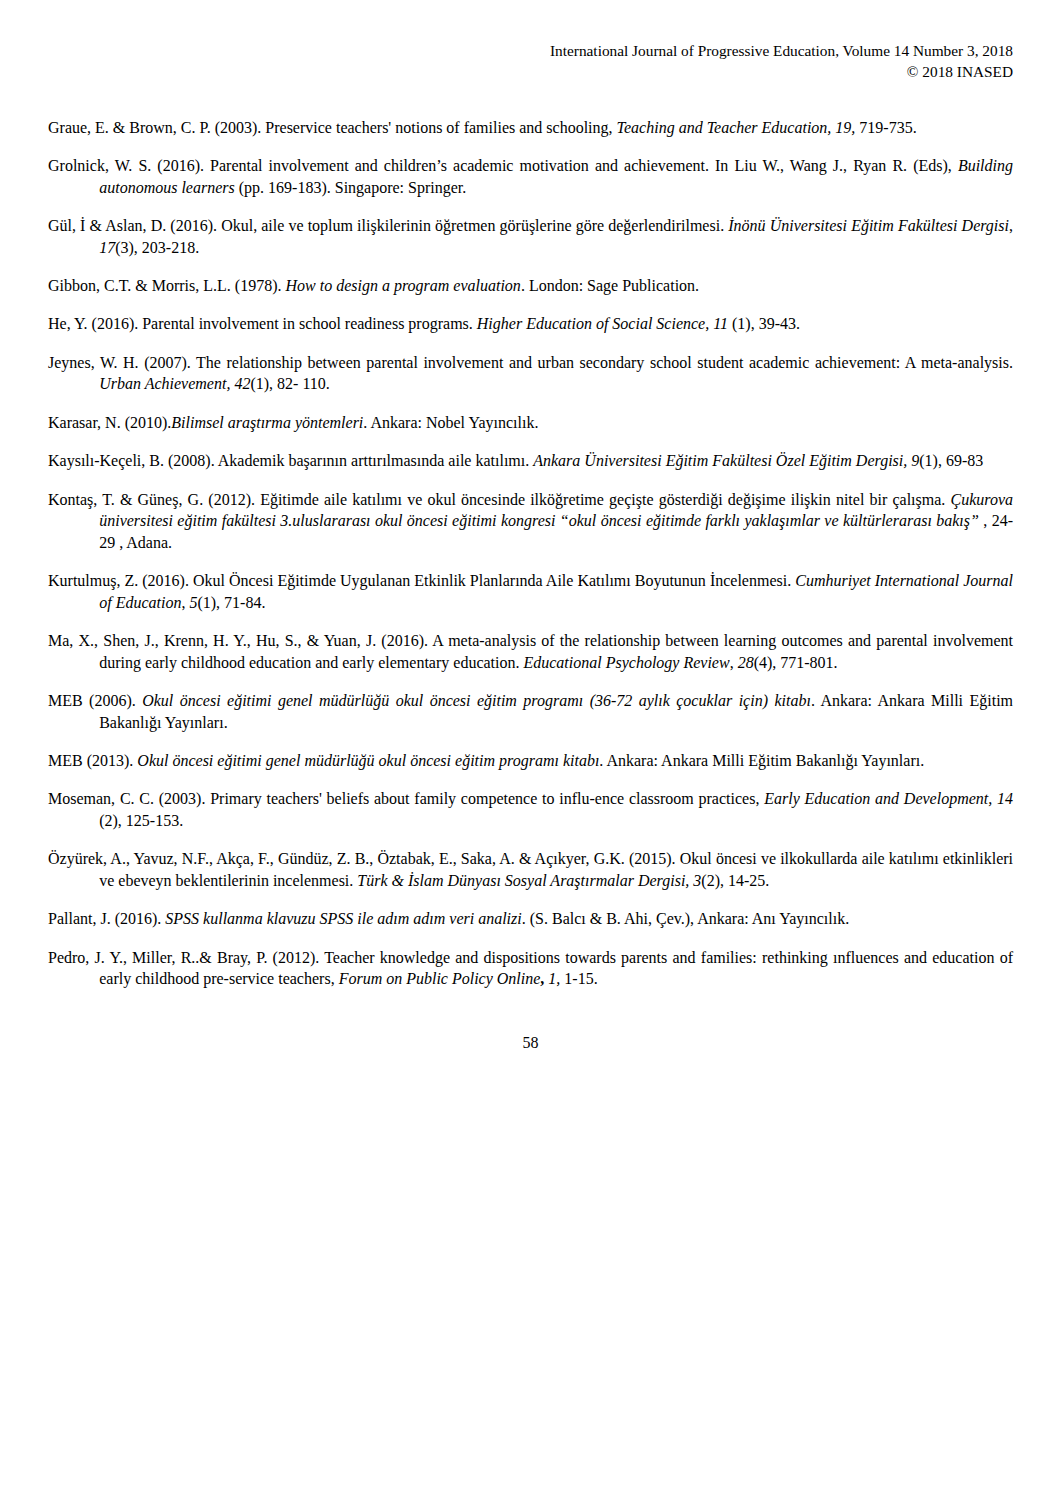International Journal of Progressive Education, Volume 14 Number 3, 2018
© 2018 INASED
Graue, E. & Brown, C. P. (2003). Preservice teachers' notions of families and schooling, Teaching and Teacher Education, 19, 719-735.
Grolnick, W. S. (2016). Parental involvement and children’s academic motivation and achievement. In Liu W., Wang J., Ryan R. (Eds), Building autonomous learners (pp. 169-183). Singapore: Springer.
Gül, İ & Aslan, D. (2016). Okul, aile ve toplum ilişkilerinin öğretmen görüşlerine göre değerlendirilmesi. İnönü Üniversitesi Eğitim Fakültesi Dergisi, 17(3), 203-218.
Gibbon, C.T. & Morris, L.L. (1978). How to design a program evaluation. London: Sage Publication.
He, Y. (2016). Parental involvement in school readiness programs. Higher Education of Social Science, 11 (1), 39-43.
Jeynes, W. H. (2007). The relationship between parental involvement and urban secondary school student academic achievement: A meta-analysis. Urban Achievement, 42(1), 82- 110.
Karasar, N. (2010).Bilimsel araştırma yöntemleri. Ankara: Nobel Yayıncılık.
Kaysılı-Keçeli, B. (2008). Akademik başarının arttırılmasında aile katılımı. Ankara Üniversitesi Eğitim Fakültesi Özel Eğitim Dergisi, 9(1), 69-83
Kontaş, T. & Güneş, G. (2012). Eğitimde aile katılımı ve okul öncesinde ilköğretime geçişte gösterdiği değişime ilişkin nitel bir çalışma. Çukurova üniversitesi eğitim fakültesi 3.uluslararası okul öncesi eğitimi kongresi “okul öncesi eğitimde farklı yaklaşımlar ve kültürlerarası bakış” , 24-29 , Adana.
Kurtulmuş, Z. (2016). Okul Öncesi Eğitimde Uygulanan Etkinlik Planlarında Aile Katılımı Boyutunun İncelenmesi. Cumhuriyet International Journal of Education, 5(1), 71-84.
Ma, X., Shen, J., Krenn, H. Y., Hu, S., & Yuan, J. (2016). A meta-analysis of the relationship between learning outcomes and parental involvement during early childhood education and early elementary education. Educational Psychology Review, 28(4), 771-801.
MEB (2006). Okul öncesi eğitimi genel müdürlüğü okul öncesi eğitim programı (36-72 aylık çocuklar için) kitabı. Ankara: Ankara Milli Eğitim Bakanlığı Yayınları.
MEB (2013). Okul öncesi eğitimi genel müdürlüğü okul öncesi eğitim programı kitabı. Ankara: Ankara Milli Eğitim Bakanlığı Yayınları.
Moseman, C. C. (2003). Primary teachers' beliefs about family competence to influ-ence classroom practices, Early Education and Development, 14 (2), 125-153.
Özyürek, A., Yavuz, N.F., Akça, F., Gündüz, Z. B., Öztabak, E., Saka, A. & Açıkyer, G.K. (2015). Okul öncesi ve ilkokullarda aile katılımı etkinlikleri ve ebeveyn beklentilerinin incelenmesi. Türk & İslam Dünyası Sosyal Araştırmalar Dergisi, 3(2), 14-25.
Pallant, J. (2016). SPSS kullanma klavuzu SPSS ile adım adım veri analizi. (S. Balcı & B. Ahi, Çev.), Ankara: Anı Yayıncılık.
Pedro, J. Y., Miller, R..& Bray, P. (2012). Teacher knowledge and dispositions towards parents and families: rethinking ınfluences and education of early childhood pre-service teachers, Forum on Public Policy Online, 1, 1-15.
58